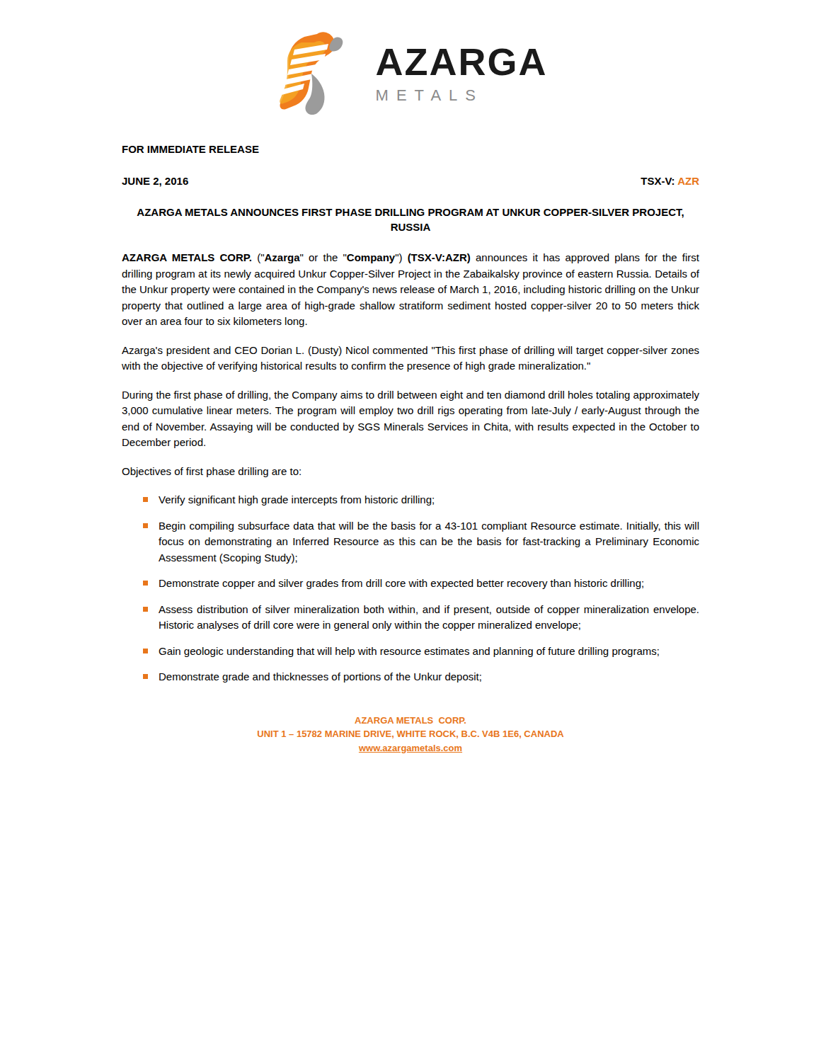AZARGA
METALS
FOR IMMEDIATE RELEASE
JUNE 2, 2016 TSX-V: AZR
AZARGA METALS ANNOUNCES FIRST PHASE DRILLING PROGRAM AT UNKUR COPPER-SILVER PROJECT, RUSSIA
AZARGA METALS CORP. ("Azarga" or the "Company") (TSX-V:AZR) announces it has approved plans for the first drilling program at its newly acquired Unkur Copper-Silver Project in the Zabaikalsky province of eastern Russia. Details of the Unkur property were contained in the Company's news release of March 1, 2016, including historic drilling on the Unkur property that outlined a large area of high-grade shallow stratiform sediment hosted copper-silver 20 to 50 meters thick over an area four to six kilometers long.
Azarga's president and CEO Dorian L. (Dusty) Nicol commented "This first phase of drilling will target copper-silver zones with the objective of verifying historical results to confirm the presence of high grade mineralization."
During the first phase of drilling, the Company aims to drill between eight and ten diamond drill holes totaling approximately 3,000 cumulative linear meters. The program will employ two drill rigs operating from late-July / early-August through the end of November. Assaying will be conducted by SGS Minerals Services in Chita, with results expected in the October to December period.
Objectives of first phase drilling are to:
Verify significant high grade intercepts from historic drilling;
Begin compiling subsurface data that will be the basis for a 43-101 compliant Resource estimate. Initially, this will focus on demonstrating an Inferred Resource as this can be the basis for fast-tracking a Preliminary Economic Assessment (Scoping Study);
Demonstrate copper and silver grades from drill core with expected better recovery than historic drilling;
Assess distribution of silver mineralization both within, and if present, outside of copper mineralization envelope. Historic analyses of drill core were in general only within the copper mineralized envelope;
Gain geologic understanding that will help with resource estimates and planning of future drilling programs;
Demonstrate grade and thicknesses of portions of the Unkur deposit;
AZARGA METALS CORP.
UNIT 1 – 15782 MARINE DRIVE, WHITE ROCK, B.C. V4B 1E6, CANADA
www.azargametals.com